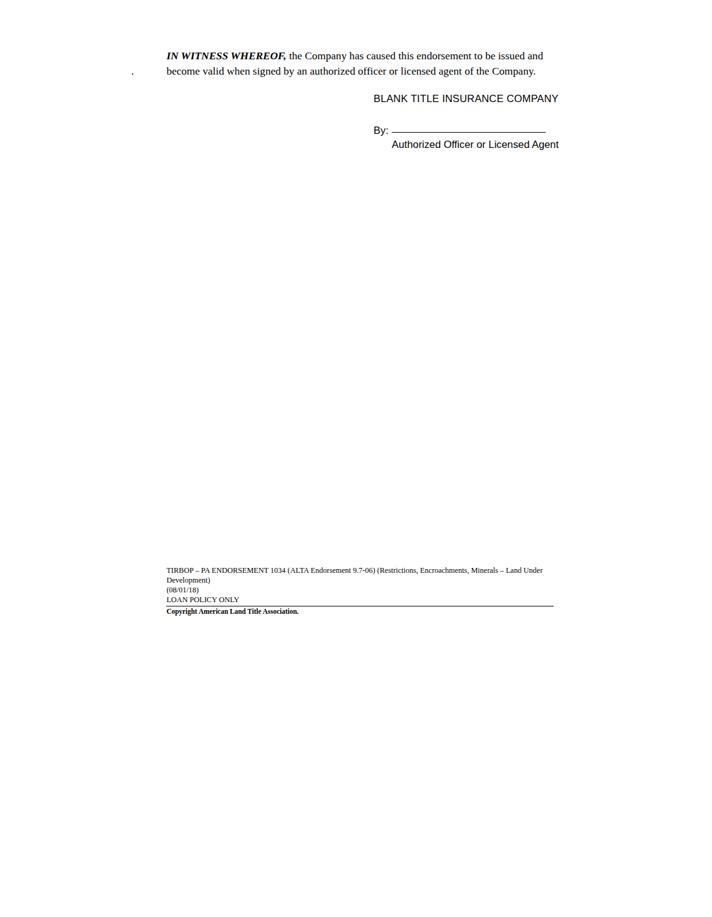.
IN WITNESS WHEREOF, the Company has caused this endorsement to be issued and become valid when signed by an authorized officer or licensed agent of the Company.
BLANK TITLE INSURANCE COMPANY
By:
Authorized Officer or Licensed Agent
TIRBOP – PA ENDORSEMENT 1034 (ALTA Endorsement 9.7-06) (Restrictions, Encroachments, Minerals – Land Under Development) (08/01/18) LOAN POLICY ONLY
Copyright American Land Title Association.